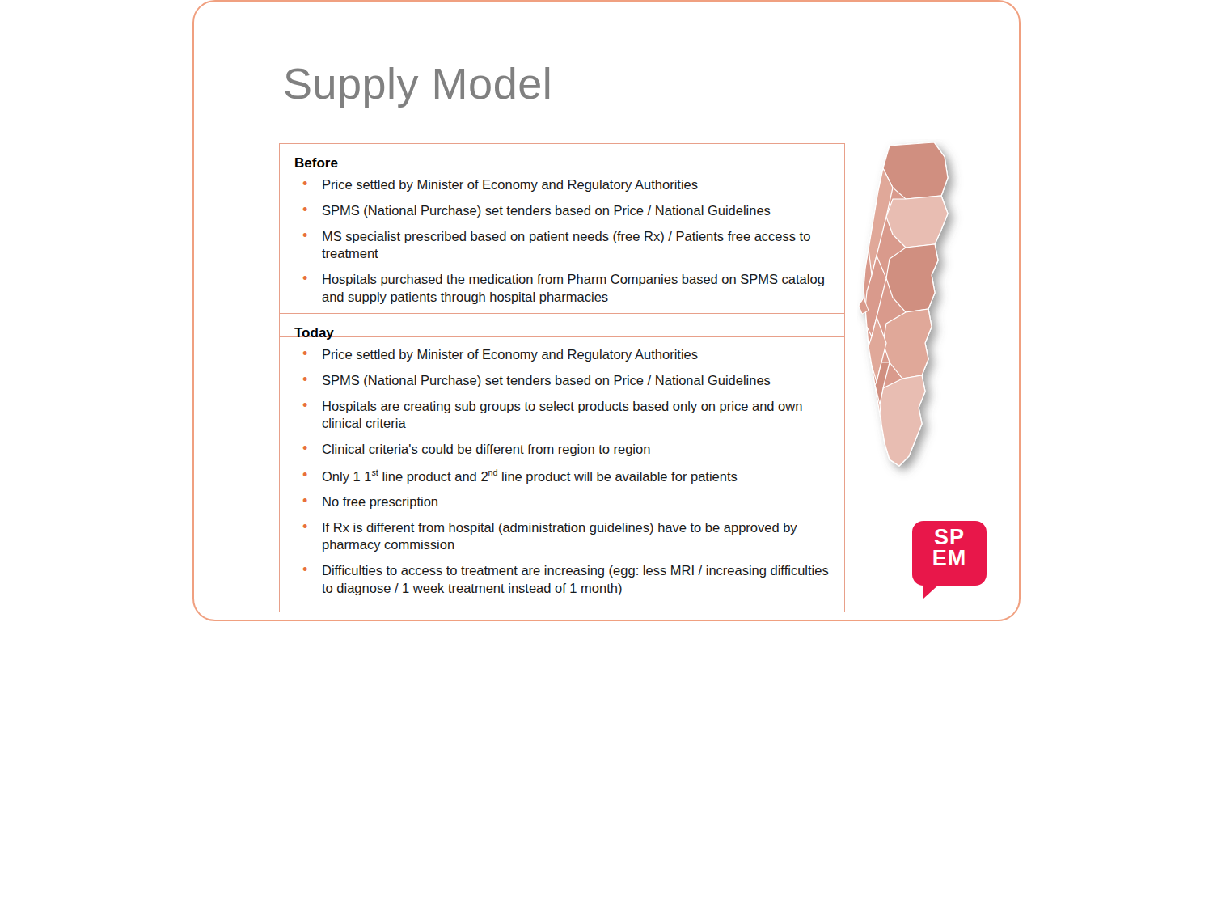Supply Model
Before
Price settled by Minister of Economy and Regulatory Authorities
SPMS (National Purchase) set tenders based on Price / National Guidelines
MS specialist prescribed based on patient needs (free Rx) / Patients free access to treatment
Hospitals purchased the medication from Pharm Companies based on SPMS catalog and supply patients through hospital pharmacies
Today
Price settled by Minister of Economy and Regulatory Authorities
SPMS (National Purchase) set tenders based on Price / National Guidelines
Hospitals are creating sub groups to select products based only on price and own clinical criteria
Clinical criteria's could be different from region to region
Only 1 1st line product and 2nd line product will be available for patients
No free prescription
If Rx is different from hospital (administration guidelines) have to be approved by pharmacy commission
Difficulties to access to treatment are increasing (egg: less MRI / increasing difficulties to diagnose / 1 week treatment instead of 1 month)
SP
EM